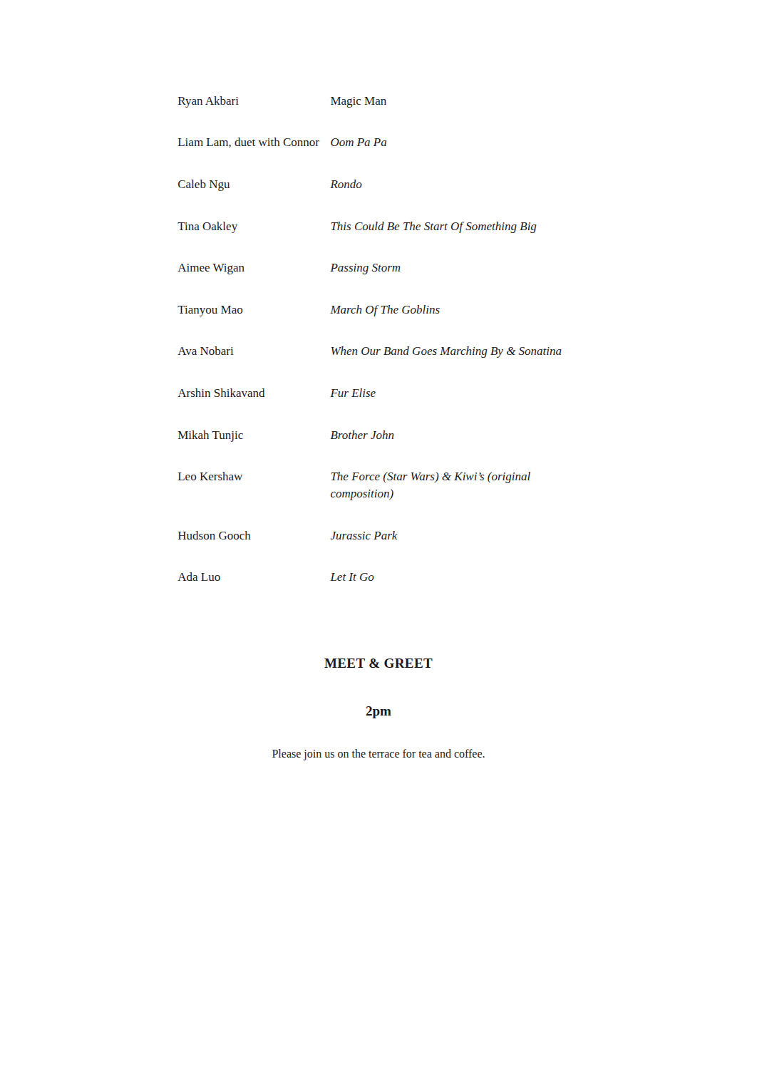| Ryan Akbari | Magic Man |
| Liam Lam, duet with Connor | Oom Pa Pa |
| Caleb Ngu | Rondo |
| Tina Oakley | This Could Be The Start Of Something Big |
| Aimee Wigan | Passing Storm |
| Tianyou Mao | March Of The Goblins |
| Ava Nobari | When Our Band Goes Marching By & Sonatina |
| Arshin Shikavand | Fur Elise |
| Mikah Tunjic | Brother John |
| Leo Kershaw | The Force (Star Wars) & Kiwi’s (original composition) |
| Hudson Gooch | Jurassic Park |
| Ada Luo | Let It Go |
MEET & GREET
2pm
Please join us on the terrace for tea and coffee.